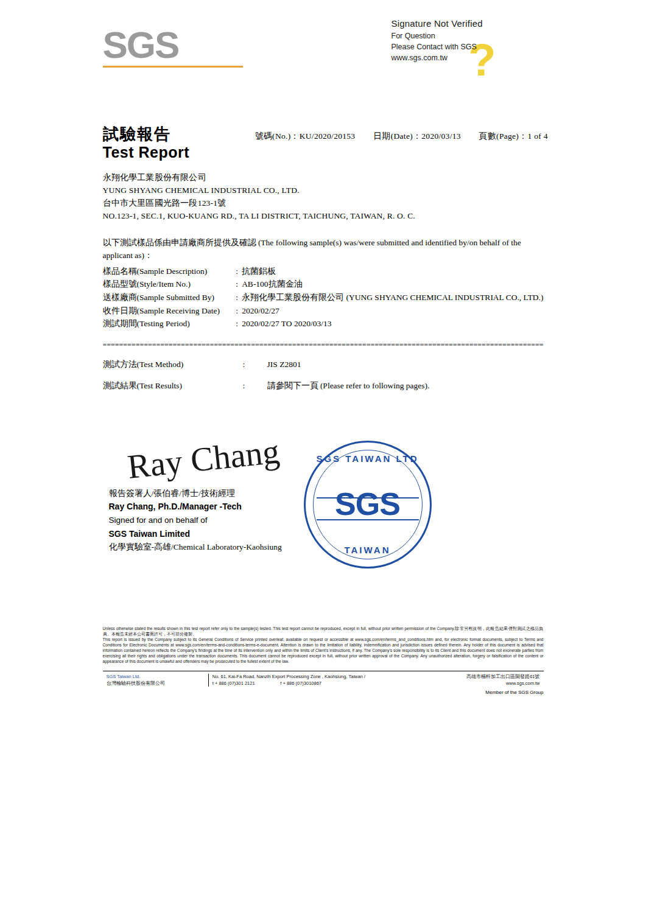SGS
?
Signature Not Verified
For Question
Please Contact with SGS
www.sgs.com.tw
試驗報告
Test Report
號碼(No.)：KU/2020/20153 日期(Date)：2020/03/13 頁數(Page)：1 of 4
永翔化學工業股份有限公司
YUNG SHYANG CHEMICAL INDUSTRIAL CO., LTD.
台中市大里區國光路一段123-1號
NO.123-1, SEC.1, KUO-KUANG RD., TA LI DISTRICT, TAICHUNG, TAIWAN, R. O. C.
以下測試樣品係由申請廠商所提供及確認 (The following sample(s) was/were submitted and identified by/on behalf of the applicant as)：
| 樣品名稱(Sample Description) | : | 抗菌鋁板 |
| 樣品型號(Style/Item No.) | : | AB-100抗菌金油 |
| 送樣廠商(Sample Submitted By) | : | 永翔化學工業股份有限公司 (YUNG SHYANG CHEMICAL INDUSTRIAL CO., LTD.) |
| 收件日期(Sample Receiving Date) | : | 2020/02/27 |
| 測試期間(Testing Period) | : | 2020/02/27 TO 2020/03/13 |
==========================================================================================================================
測試方法(Test Method): JIS Z2801
測試結果(Test Results): 請參閱下一頁 (Please refer to following pages).
Ray Chang
SGS TAIWAN LTD
SGS
TAIWAN
報告簽署人/張伯睿/博士/技術經理
Ray Chang, Ph.D./Manager -Tech
Signed for and on behalf of
SGS Taiwan Limited
化學實驗室-高雄/Chemical Laboratory-Kaohsiung
Unless otherwise stated the results shown in this test report refer only to the sample(s) tested. This test report cannot be reproduced, except in full, without prior written permission of the Company.除非另有說明，此報告結果僅對測試之樣品負責。本報告未經本公司書面許可，不可部分複製。
This report is issued by the Company subject to its General Conditions of Service printed overleaf, available on request or accessible at www.sgs.com/en/terms_and_conditions.htm and, for electronic format documents, subject to Terms and Conditions for Electronic Documents at www.sgs.com/en/terms-and-conditions-terms-e-document. Attention is drawn to the limitation of liability, indemnification and jurisdiction issues defined therein. Any holder of this document is advised that information contained hereon reflects the Company's findings at the time of its intervention only and within the limits of Client's instructions, if any. The Company's sole responsibility is to its Client and this document does not exonerate parties from exercising all their rights and obligations under the transaction documents. This document cannot be reproduced except in full, without prior written approval of the Company. Any unauthorized alteration, forgery or falsification of the content or appearance of this document is unlawful and offenders may be prosecuted to the fullest extent of the law.
| SGS Taiwan Ltd. 台灣檢驗科技股份有限公司 | No. 61, Kai-Fa Road, Nanzih Export Processing Zone , Kaohsiung, Taiwan / t + 886 (07)301 2121 f + 886 (07)3010867 | 高雄市楠梓加工出口區開發路61號 www.sgs.com.tw |
Member of the SGS Group